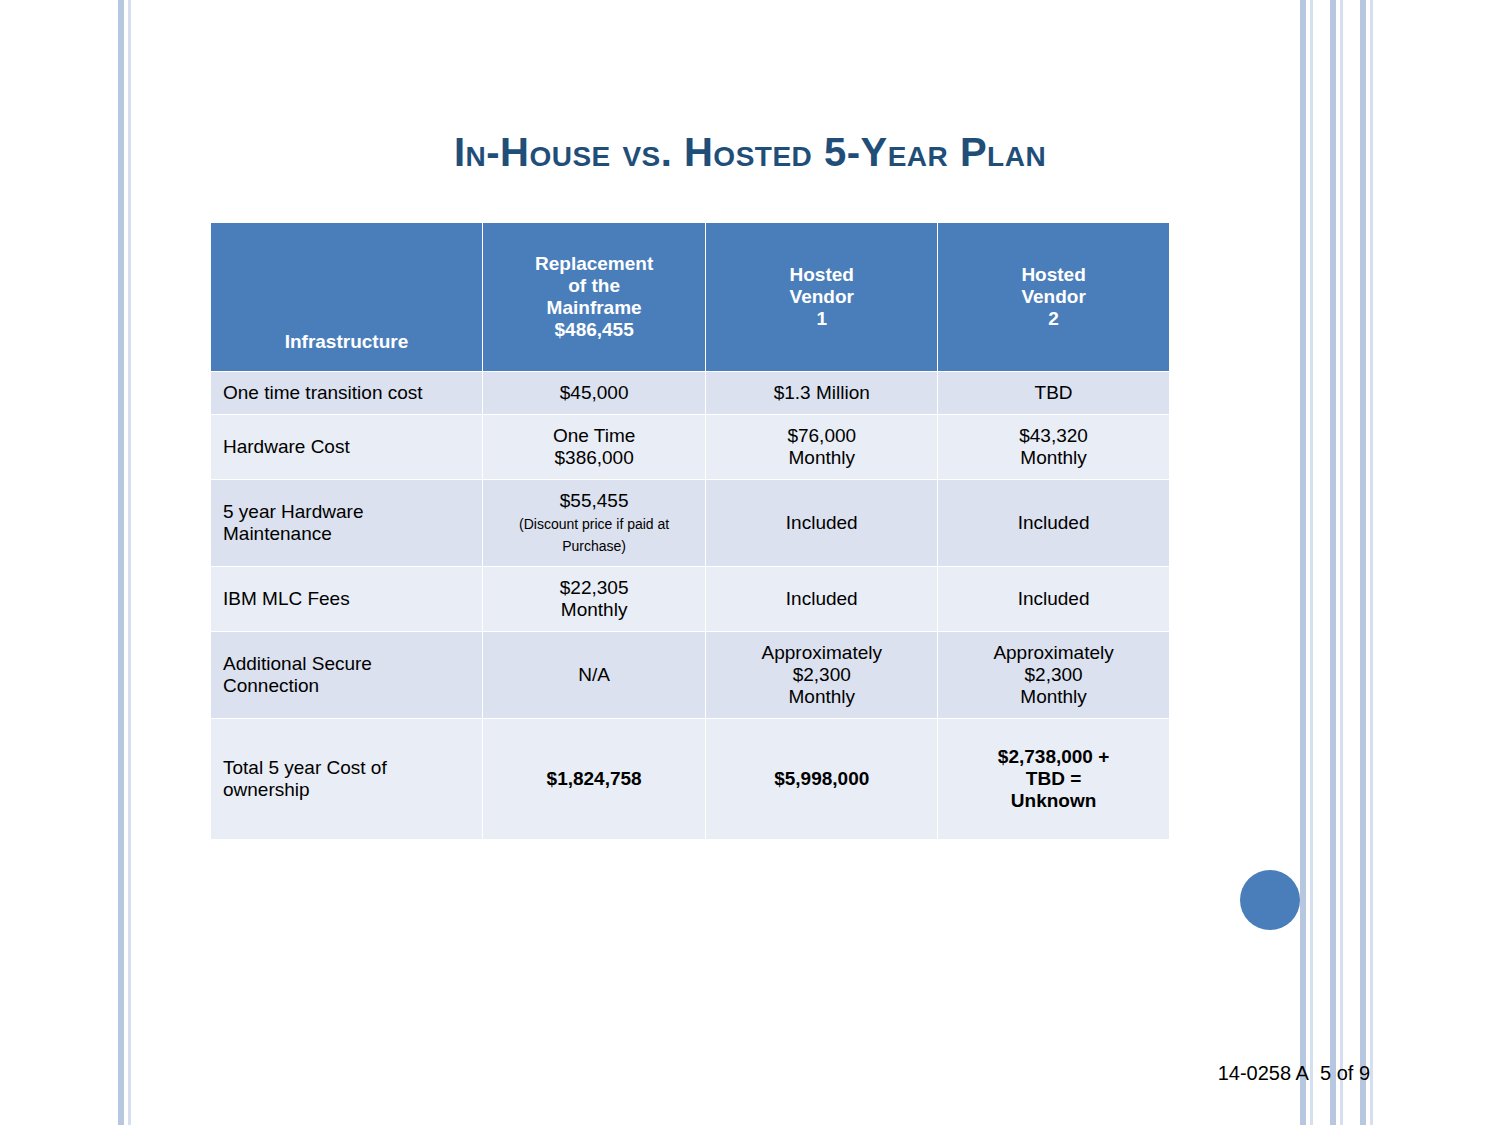In-House vs. Hosted 5-Year Plan
| Infrastructure | Replacement of the Mainframe $486,455 | Hosted Vendor 1 | Hosted Vendor 2 |
| --- | --- | --- | --- |
| One time transition cost | $45,000 | $1.3 Million | TBD |
| Hardware Cost | One Time $386,000 | $76,000 Monthly | $43,320 Monthly |
| 5 year Hardware Maintenance | $55,455 (Discount price if paid at Purchase) | Included | Included |
| IBM MLC Fees | $22,305 Monthly | Included | Included |
| Additional Secure Connection | N/A | Approximately $2,300 Monthly | Approximately $2,300 Monthly |
| Total 5 year Cost of ownership | $1,824,758 | $5,998,000 | $2,738,000 + TBD = Unknown |
14-0258 A 5 of 9